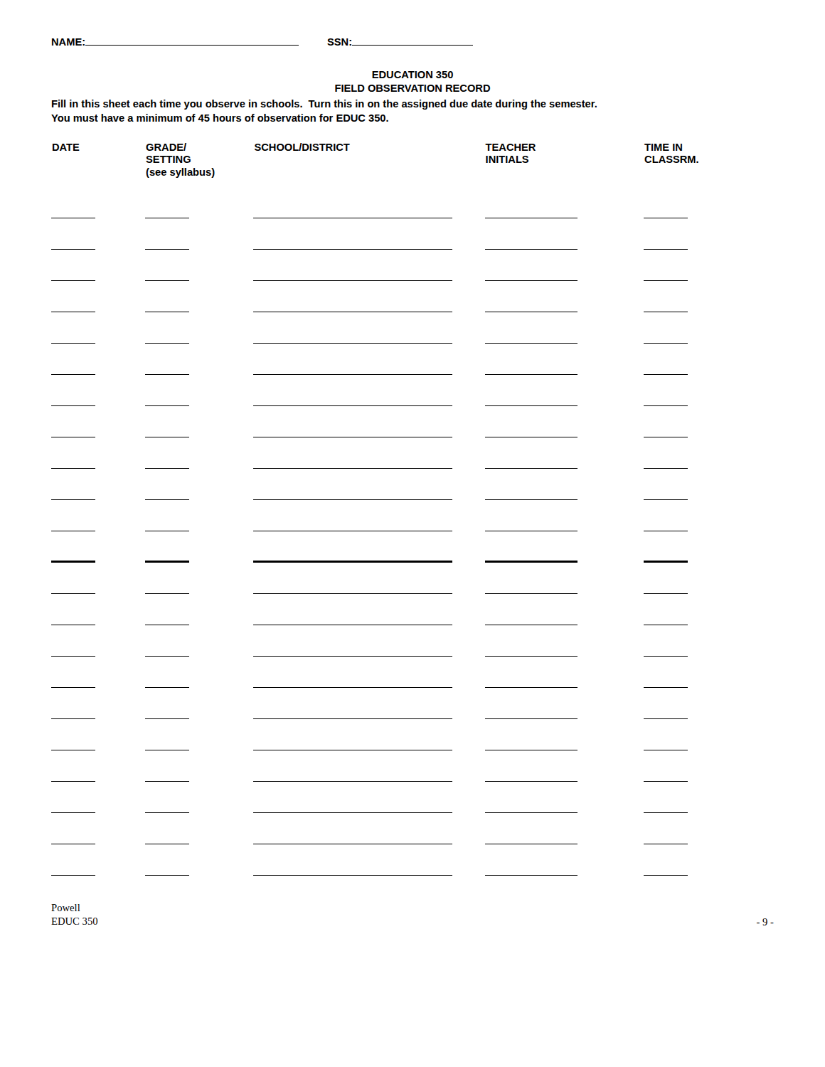NAME:
SSN:
EDUCATION 350
FIELD OBSERVATION RECORD
Fill in this sheet each time you observe in schools. Turn this in on the assigned due date during the semester.
You must have a minimum of 45 hours of observation for EDUC 350.
| DATE | GRADE/ SETTING (see syllabus) | SCHOOL/DISTRICT | TEACHER INITIALS | TIME IN CLASSRM. |
| --- | --- | --- | --- | --- |
Powell
EDUC 350
- 9 -